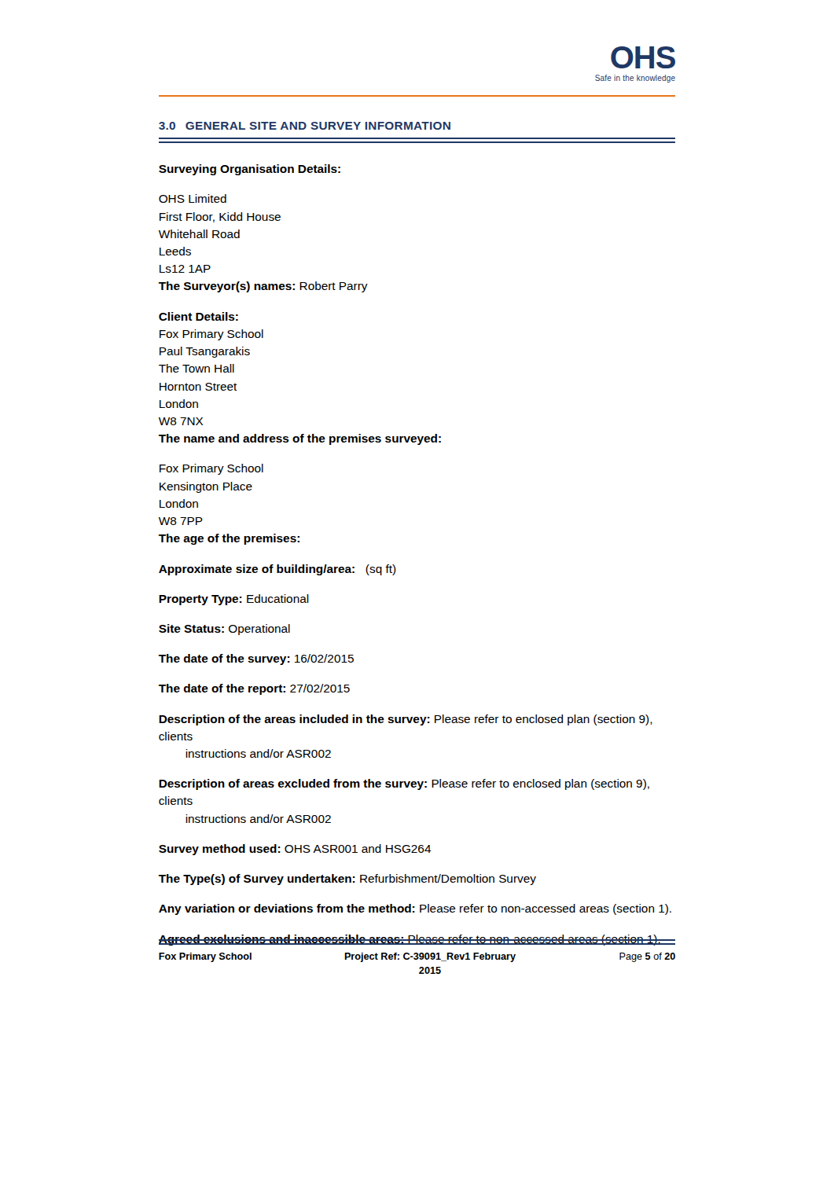OHS
Safe in the knowledge
3.0 GENERAL SITE AND SURVEY INFORMATION
Surveying Organisation Details:
OHS Limited
First Floor, Kidd House
Whitehall Road
Leeds
Ls12 1AP
The Surveyor(s) names: Robert Parry
Client Details:
Fox Primary School
Paul Tsangarakis
The Town Hall
Hornton Street
London
W8 7NX
The name and address of the premises surveyed:
Fox Primary School
Kensington Place
London
W8 7PP
The age of the premises:
Approximate size of building/area: (sq ft)
Property Type: Educational
Site Status: Operational
The date of the survey: 16/02/2015
The date of the report: 27/02/2015
Description of the areas included in the survey: Please refer to enclosed plan (section 9), clientsinstructions and/or ASR002
Description of areas excluded from the survey: Please refer to enclosed plan (section 9), clientsinstructions and/or ASR002
Survey method used: OHS ASR001 and HSG264
The Type(s) of Survey undertaken: Refurbishment/Demoltion Survey
Any variation or deviations from the method: Please refer to non-accessed areas (section 1).
Agreed exclusions and inaccessible areas: Please refer to non-accessed areas (section 1).
| Fox Primary School | Project Ref: C-39091_Rev1 February 2015 | Page 5 of 20 |